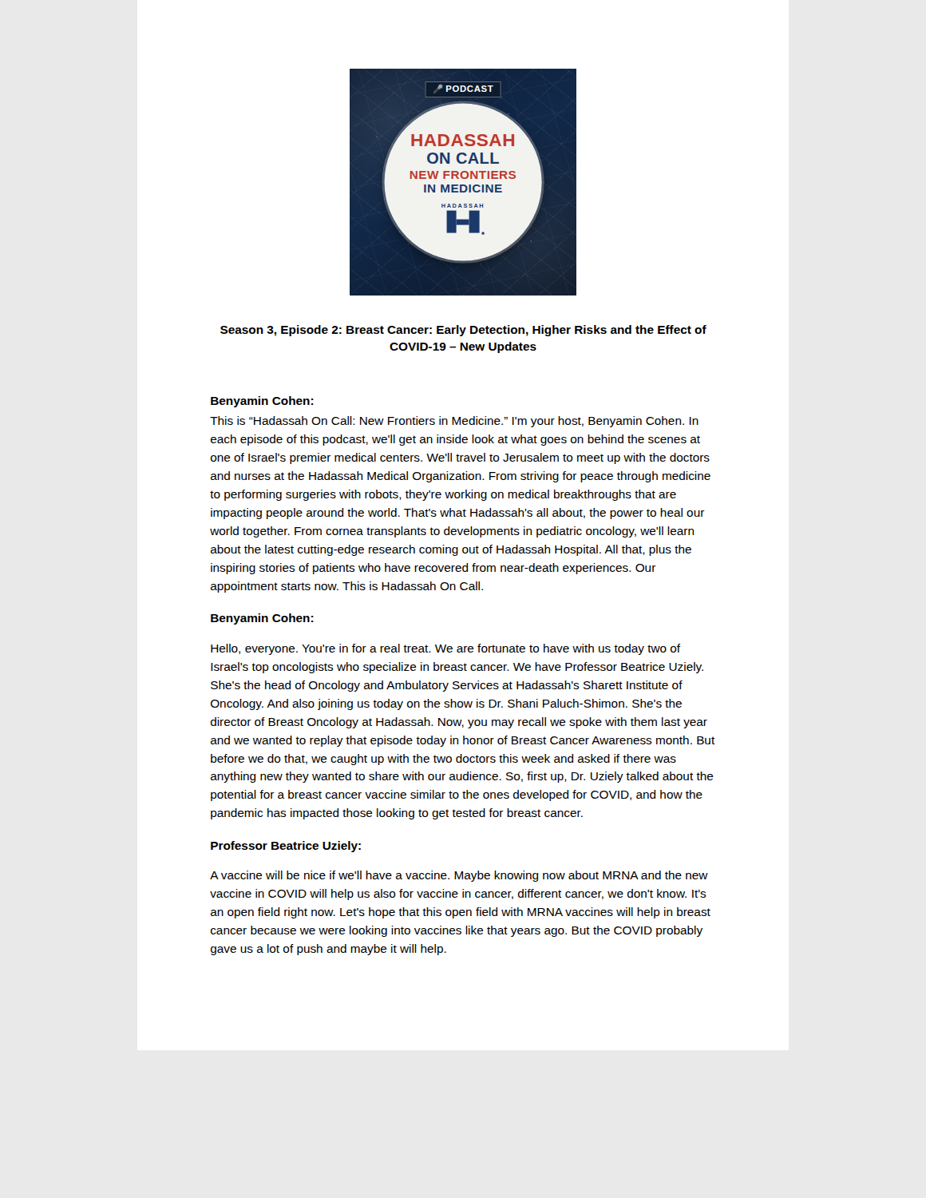🎤PODCAST
HADASSAH
ON CALL
NEW FRONTIERS
IN MEDICINE
HADASSAH
Season 3, Episode 2: Breast Cancer: Early Detection, Higher Risks and the Effect of COVID-19 – New Updates
Benyamin Cohen:
This is “Hadassah On Call: New Frontiers in Medicine.” I'm your host, Benyamin Cohen. In each episode of this podcast, we'll get an inside look at what goes on behind the scenes at one of Israel's premier medical centers. We'll travel to Jerusalem to meet up with the doctors and nurses at the Hadassah Medical Organization. From striving for peace through medicine to performing surgeries with robots, they're working on medical breakthroughs that are impacting people around the world. That's what Hadassah's all about, the power to heal our world together. From cornea transplants to developments in pediatric oncology, we'll learn about the latest cutting-edge research coming out of Hadassah Hospital. All that, plus the inspiring stories of patients who have recovered from near-death experiences. Our appointment starts now. This is Hadassah On Call.
Benyamin Cohen:
Hello, everyone. You're in for a real treat. We are fortunate to have with us today two of Israel's top oncologists who specialize in breast cancer. We have Professor Beatrice Uziely. She's the head of Oncology and Ambulatory Services at Hadassah's Sharett Institute of Oncology. And also joining us today on the show is Dr. Shani Paluch-Shimon. She's the director of Breast Oncology at Hadassah. Now, you may recall we spoke with them last year and we wanted to replay that episode today in honor of Breast Cancer Awareness month. But before we do that, we caught up with the two doctors this week and asked if there was anything new they wanted to share with our audience. So, first up, Dr. Uziely talked about the potential for a breast cancer vaccine similar to the ones developed for COVID, and how the pandemic has impacted those looking to get tested for breast cancer.
Professor Beatrice Uziely:
A vaccine will be nice if we'll have a vaccine. Maybe knowing now about MRNA and the new vaccine in COVID will help us also for vaccine in cancer, different cancer, we don't know. It's an open field right now. Let's hope that this open field with MRNA vaccines will help in breast cancer because we were looking into vaccines like that years ago. But the COVID probably gave us a lot of push and maybe it will help.